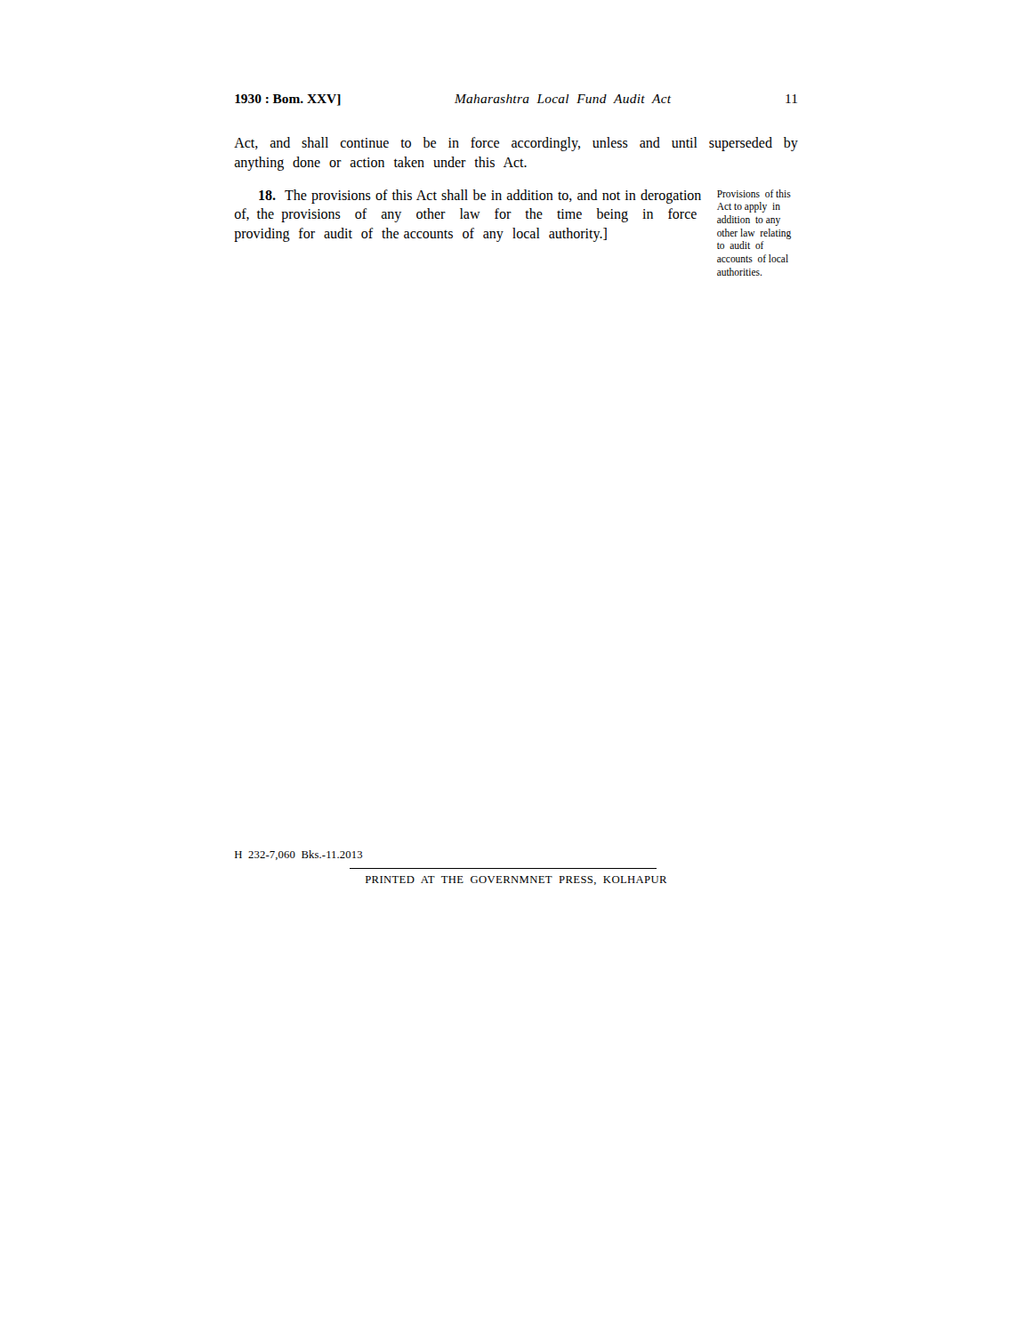1930 : Bom. XXV] Maharashtra Local Fund Audit Act 11
Act, and shall continue to be in force accordingly, unless and until superseded by anything done or action taken under this Act.
18. The provisions of this Act shall be in addition to, and not in derogation of, the provisions of any other law for the time being in force providing for audit of the accounts of any local authority.]
Provisions of this Act to apply in addition to any other law relating to audit of accounts of local authorities.
H 232-7,060 Bks.-11.2013
PRINTED AT THE GOVERNMNET PRESS, KOLHAPUR